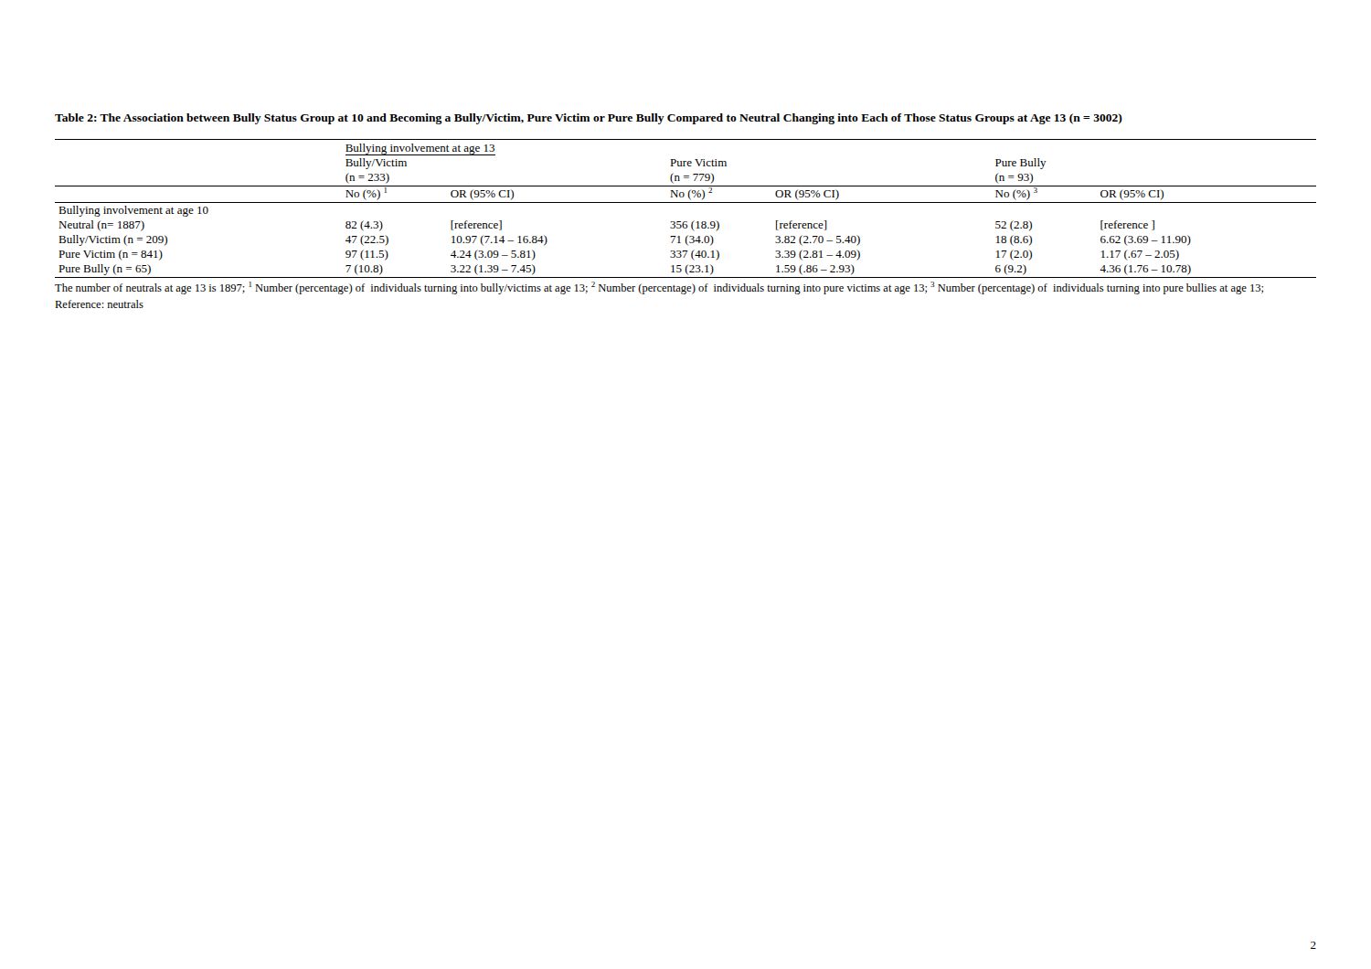Table 2: The Association between Bully Status Group at 10 and Becoming a Bully/Victim, Pure Victim or Pure Bully Compared to Neutral Changing into Each of Those Status Groups at Age 13 (n = 3002)
| | Bullying involvement at age 13 |
| | Bully/Victim | Pure Victim | Pure Bully |
| | (n = 233) | (n = 779) | (n = 93) |
| | No (%) 1 | OR (95% CI) | No (%) 2 | OR (95% CI) | No (%) 3 | OR (95% CI) |
| Bullying involvement at age 10 | |
| Neutral (n= 1887) | 82 (4.3) | [reference] | 356 (18.9) | [reference] | 52 (2.8) | [reference ] |
| Bully/Victim (n = 209) | 47 (22.5) | 10.97 (7.14 – 16.84) | 71 (34.0) | 3.82 (2.70 – 5.40) | 18 (8.6) | 6.62 (3.69 – 11.90) |
| Pure Victim (n = 841) | 97 (11.5) | 4.24 (3.09 – 5.81) | 337 (40.1) | 3.39 (2.81 – 4.09) | 17 (2.0) | 1.17 (.67 – 2.05) |
| Pure Bully (n = 65) | 7 (10.8) | 3.22 (1.39 – 7.45) | 15 (23.1) | 1.59 (.86 – 2.93) | 6 (9.2) | 4.36 (1.76 – 10.78) |
The number of neutrals at age 13 is 1897; 1 Number (percentage) of individuals turning into bully/victims at age 13; 2 Number (percentage) of individuals turning into pure victims at age 13; 3 Number (percentage) of individuals turning into pure bullies at age 13; Reference: neutrals
2